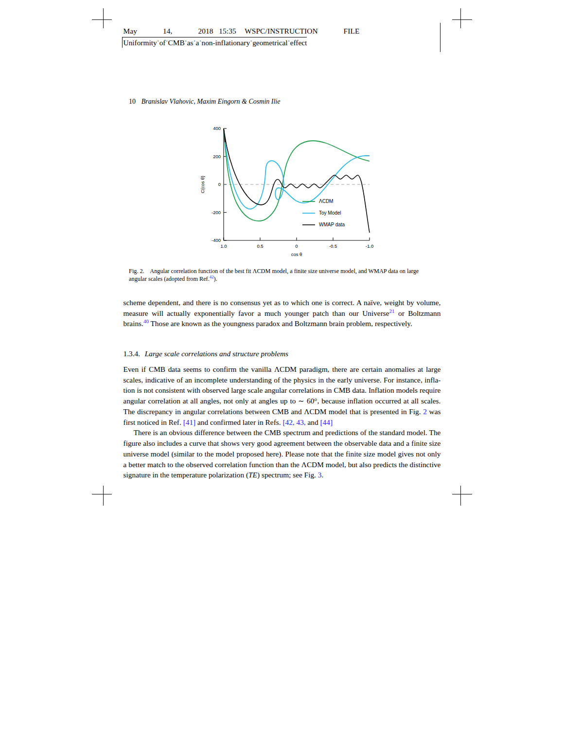May 14, 2018 15:35 WSPC/INSTRUCTION FILE
Uniformity˙of˙CMB˙as˙a˙non-inflationary˙geometrical˙effect
10 Branislav Vlahovic, Maxim Eingorn & Cosmin Ilie
400 200 0 -200 -400 1.0 0.5 0 -0.5 -1.0 cos θ C(cos θ) ΛCDM Toy Model WMAP data
Fig. 2. Angular correlation function of the best fit ΛCDM model, a finite size universe model, and WMAP data on large angular scales (adopted from Ref.42).
scheme dependent, and there is no consensus yet as to which one is correct. A naïve, weight by volume, measure will actually exponentially favor a much younger patch than our Universe21 or Boltzmann brains.40 Those are known as the youngness paradox and Boltzmann brain problem, respectively.
1.3.4. Large scale correlations and structure problems
Even if CMB data seems to confirm the vanilla ΛCDM paradigm, there are certain anomalies at large scales, indicative of an incomplete understanding of the physics in the early universe. For instance, inflation is not consistent with observed large scale angular correlations in CMB data. Inflation models require angular correlation at all angles, not only at angles up to ∼ 60°, because inflation occurred at all scales. The discrepancy in angular correlations between CMB and ΛCDM model that is presented in Fig. 2 was first noticed in Ref. [41] and confirmed later in Refs. [42, 43, and [44]
There is an obvious difference between the CMB spectrum and predictions of the standard model. The figure also includes a curve that shows very good agreement between the observable data and a finite size universe model (similar to the model proposed here). Please note that the finite size model gives not only a better match to the observed correlation function than the ΛCDM model, but also predicts the distinctive signature in the temperature polarization (TE) spectrum; see Fig. 3.